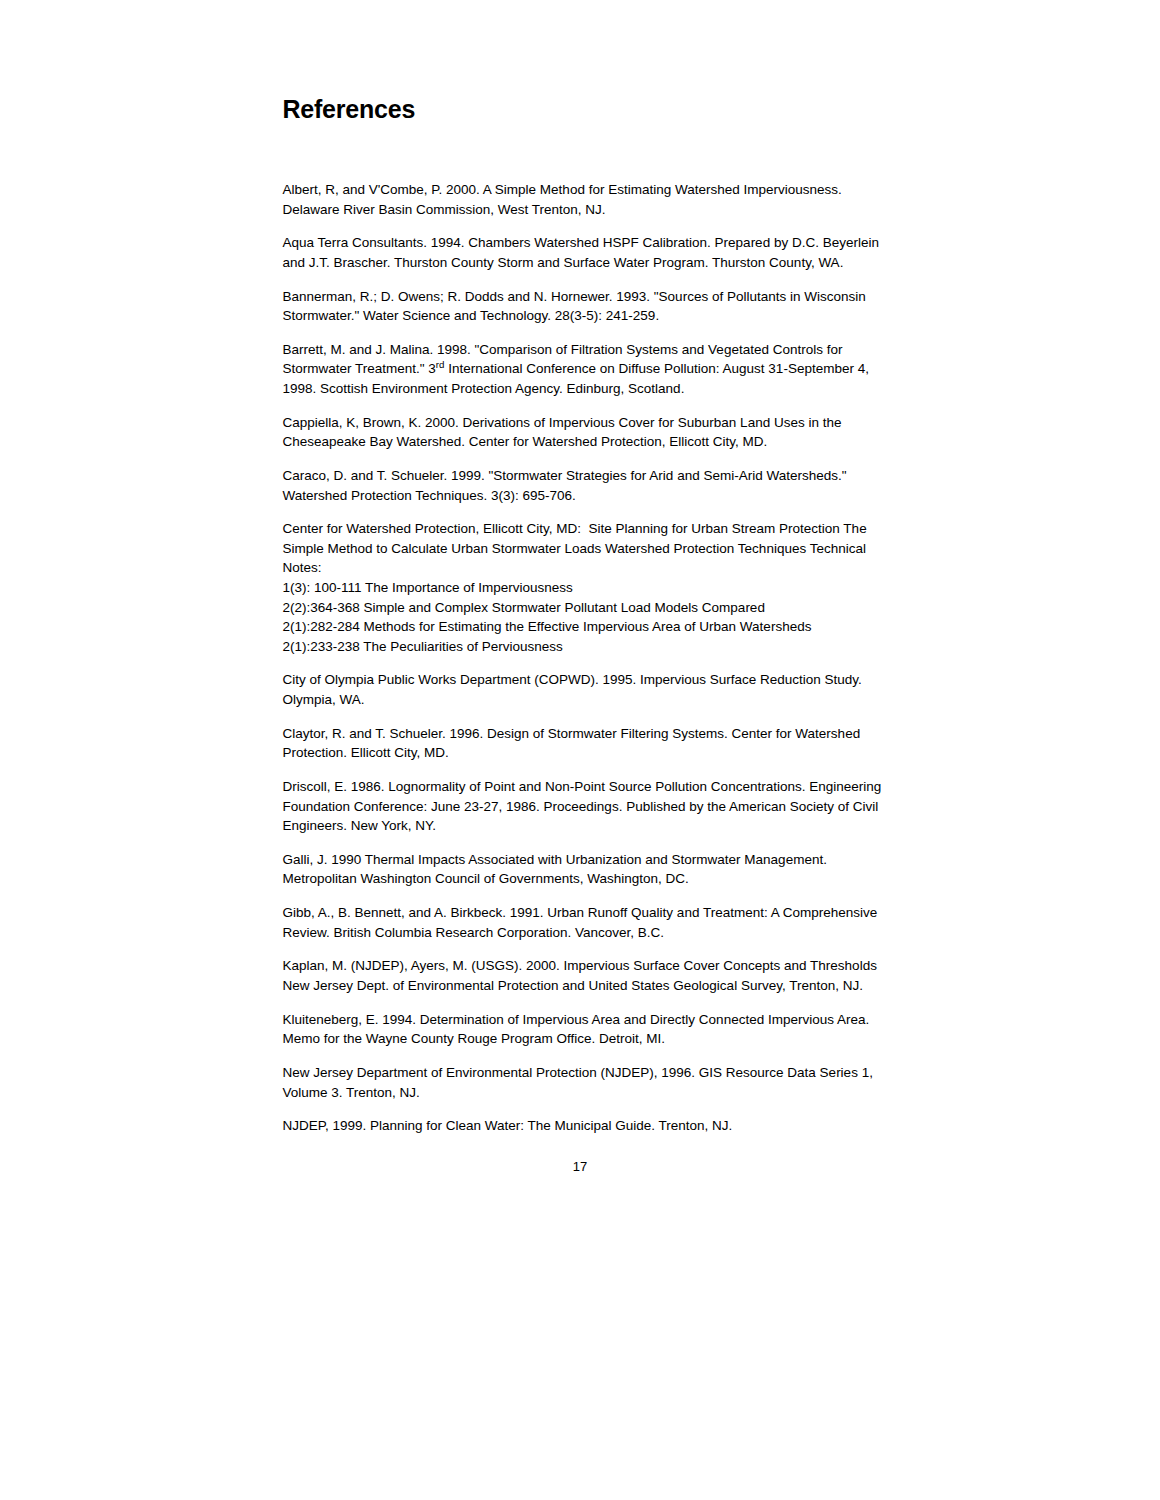References
Albert, R, and V'Combe, P. 2000. A Simple Method for Estimating Watershed Imperviousness. Delaware River Basin Commission, West Trenton, NJ.
Aqua Terra Consultants. 1994. Chambers Watershed HSPF Calibration. Prepared by D.C. Beyerlein and J.T. Brascher. Thurston County Storm and Surface Water Program. Thurston County, WA.
Bannerman, R.; D. Owens; R. Dodds and N. Hornewer. 1993. "Sources of Pollutants in Wisconsin Stormwater." Water Science and Technology. 28(3-5): 241-259.
Barrett, M. and J. Malina. 1998. "Comparison of Filtration Systems and Vegetated Controls for Stormwater Treatment." 3rd International Conference on Diffuse Pollution: August 31-September 4, 1998. Scottish Environment Protection Agency. Edinburg, Scotland.
Cappiella, K, Brown, K. 2000. Derivations of Impervious Cover for Suburban Land Uses in the Cheseapeake Bay Watershed. Center for Watershed Protection, Ellicott City, MD.
Caraco, D. and T. Schueler. 1999. "Stormwater Strategies for Arid and Semi-Arid Watersheds." Watershed Protection Techniques. 3(3): 695-706.
Center for Watershed Protection, Ellicott City, MD: Site Planning for Urban Stream Protection The Simple Method to Calculate Urban Stormwater Loads Watershed Protection Techniques Technical Notes:
1(3): 100-111 The Importance of Imperviousness
2(2):364-368 Simple and Complex Stormwater Pollutant Load Models Compared
2(1):282-284 Methods for Estimating the Effective Impervious Area of Urban Watersheds
2(1):233-238 The Peculiarities of Perviousness
City of Olympia Public Works Department (COPWD). 1995. Impervious Surface Reduction Study. Olympia, WA.
Claytor, R. and T. Schueler. 1996. Design of Stormwater Filtering Systems. Center for Watershed Protection. Ellicott City, MD.
Driscoll, E. 1986. Lognormality of Point and Non-Point Source Pollution Concentrations. Engineering Foundation Conference: June 23-27, 1986. Proceedings. Published by the American Society of Civil Engineers. New York, NY.
Galli, J. 1990 Thermal Impacts Associated with Urbanization and Stormwater Management. Metropolitan Washington Council of Governments, Washington, DC.
Gibb, A., B. Bennett, and A. Birkbeck. 1991. Urban Runoff Quality and Treatment: A Comprehensive Review. British Columbia Research Corporation. Vancover, B.C.
Kaplan, M. (NJDEP), Ayers, M. (USGS). 2000. Impervious Surface Cover Concepts and Thresholds New Jersey Dept. of Environmental Protection and United States Geological Survey, Trenton, NJ.
Kluiteneberg, E. 1994. Determination of Impervious Area and Directly Connected Impervious Area. Memo for the Wayne County Rouge Program Office. Detroit, MI.
New Jersey Department of Environmental Protection (NJDEP), 1996. GIS Resource Data Series 1, Volume 3. Trenton, NJ.
NJDEP, 1999. Planning for Clean Water: The Municipal Guide. Trenton, NJ.
17